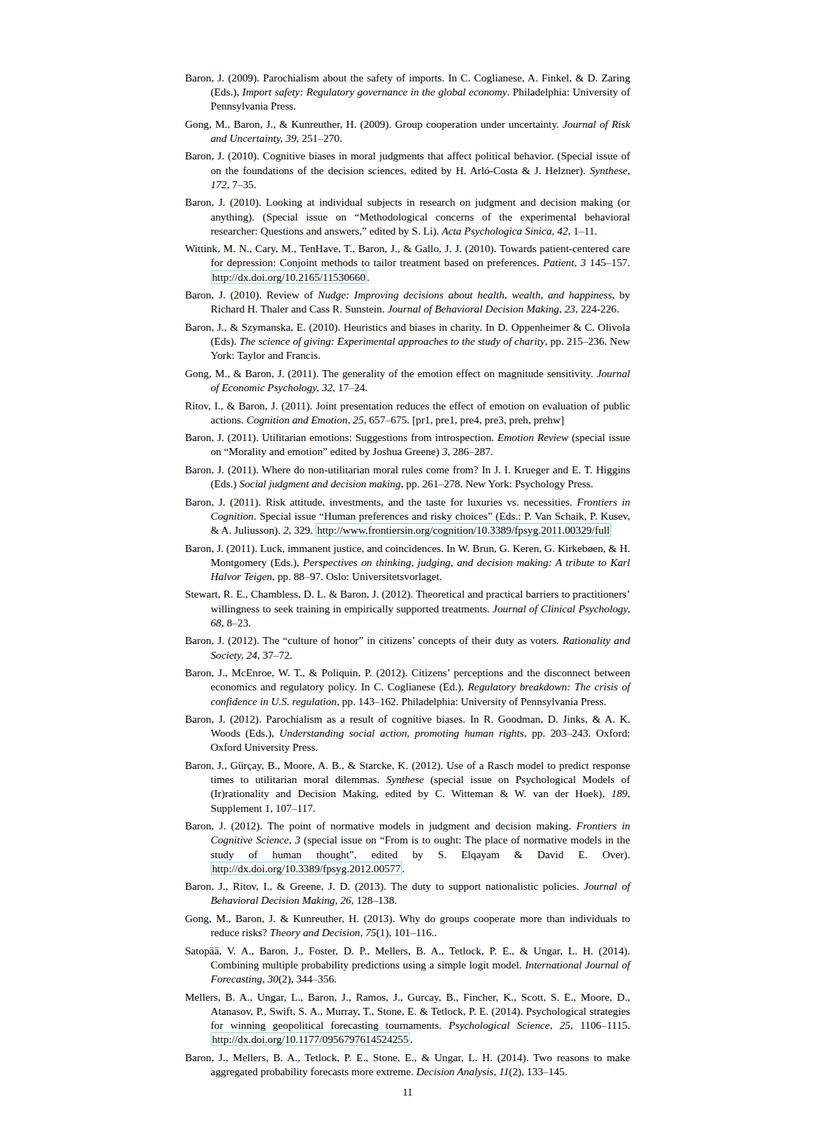Baron, J. (2009). Parochialism about the safety of imports. In C. Coglianese, A. Finkel, & D. Zaring (Eds.), Import safety: Regulatory governance in the global economy. Philadelphia: University of Pennsylvania Press.
Gong, M., Baron, J., & Kunreuther, H. (2009). Group cooperation under uncertainty. Journal of Risk and Uncertainty, 39, 251–270.
Baron, J. (2010). Cognitive biases in moral judgments that affect political behavior. (Special issue of on the foundations of the decision sciences, edited by H. Arló-Costa & J. Helzner). Synthese, 172, 7–35.
Baron, J. (2010). Looking at individual subjects in research on judgment and decision making (or anything). (Special issue on “Methodological concerns of the experimental behavioral researcher: Questions and answers,” edited by S. Li). Acta Psychologica Sinica, 42, 1–11.
Wittink, M. N., Cary, M., TenHave, T., Baron, J., & Gallo, J. J. (2010). Towards patient-centered care for depression: Conjoint methods to tailor treatment based on preferences. Patient, 3 145–157. http://dx.doi.org/10.2165/11530660.
Baron, J. (2010). Review of Nudge: Improving decisions about health, wealth, and happiness, by Richard H. Thaler and Cass R. Sunstein. Journal of Behavioral Decision Making, 23, 224-226.
Baron, J., & Szymanska, E. (2010). Heuristics and biases in charity. In D. Oppenheimer & C. Olivola (Eds). The science of giving: Experimental approaches to the study of charity, pp. 215–236. New York: Taylor and Francis.
Gong, M., & Baron, J. (2011). The generality of the emotion effect on magnitude sensitivity. Journal of Economic Psychology, 32, 17–24.
Ritov, I., & Baron, J. (2011). Joint presentation reduces the effect of emotion on evaluation of public actions. Cognition and Emotion, 25, 657–675. [pr1, pre1, pre4, pre3, preh, prehw]
Baron, J. (2011). Utilitarian emotions: Suggestions from introspection. Emotion Review (special issue on “Morality and emotion” edited by Joshua Greene) 3, 286–287.
Baron, J. (2011). Where do non-utilitarian moral rules come from? In J. I. Krueger and E. T. Higgins (Eds.) Social judgment and decision making, pp. 261–278. New York: Psychology Press.
Baron, J. (2011). Risk attitude, investments, and the taste for luxuries vs. necessities. Frontiers in Cognition. Special issue “Human preferences and risky choices” (Eds.: P. Van Schaik, P. Kusev, & A. Juliusson). 2, 329. http://www.frontiersin.org/cognition/10.3389/fpsyg.2011.00329/full
Baron, J. (2011). Luck, immanent justice, and coincidences. In W. Brun, G. Keren, G. Kirkebøen, & H. Montgomery (Eds.), Perspectives on thinking, judging, and decision making: A tribute to Karl Halvor Teigen, pp. 88–97. Oslo: Universitetsvorlaget.
Stewart, R. E., Chambless, D. L. & Baron, J. (2012). Theoretical and practical barriers to practitioners’ willingness to seek training in empirically supported treatments. Journal of Clinical Psychology, 68, 8–23.
Baron, J. (2012). The “culture of honor” in citizens’ concepts of their duty as voters. Rationality and Society, 24, 37–72.
Baron, J., McEnroe, W. T., & Poliquin, P. (2012). Citizens’ perceptions and the disconnect between economics and regulatory policy. In C. Coglianese (Ed.), Regulatory breakdown: The crisis of confidence in U.S. regulation, pp. 143–162. Philadelphia: University of Pennsylvania Press.
Baron, J. (2012). Parochialism as a result of cognitive biases. In R. Goodman, D. Jinks, & A. K. Woods (Eds.), Understanding social action, promoting human rights, pp. 203–243. Oxford: Oxford University Press.
Baron, J., Gürçay, B., Moore, A. B., & Starcke, K. (2012). Use of a Rasch model to predict response times to utilitarian moral dilemmas. Synthese (special issue on Psychological Models of (Ir)rationality and Decision Making, edited by C. Witteman & W. van der Hoek), 189, Supplement 1, 107–117.
Baron, J. (2012). The point of normative models in judgment and decision making. Frontiers in Cognitive Science, 3 (special issue on “From is to ought: The place of normative models in the study of human thought”, edited by S. Elqayam & David E. Over). http://dx.doi.org/10.3389/fpsyg.2012.00577.
Baron, J., Ritov, I., & Greene, J. D. (2013). The duty to support nationalistic policies. Journal of Behavioral Decision Making, 26, 128–138.
Gong, M., Baron, J. & Kunreuther, H. (2013). Why do groups cooperate more than individuals to reduce risks? Theory and Decision, 75(1), 101–116..
Satopää, V. A., Baron, J., Foster, D. P., Mellers, B. A., Tetlock, P. E., & Ungar, L. H. (2014). Combining multiple probability predictions using a simple logit model. International Journal of Forecasting, 30(2), 344–356.
Mellers, B. A., Ungar, L., Baron, J., Ramos, J., Gurcay, B., Fincher, K., Scott, S. E., Moore, D., Atanasov, P., Swift, S. A., Murray, T., Stone, E. & Tetlock, P. E. (2014). Psychological strategies for winning geopolitical forecasting tournaments. Psychological Science, 25, 1106–1115. http://dx.doi.org/10.1177/0956797614524255.
Baron, J., Mellers, B. A., Tetlock, P. E., Stone, E., & Ungar, L. H. (2014). Two reasons to make aggregated probability forecasts more extreme. Decision Analysis, 11(2), 133–145.
11